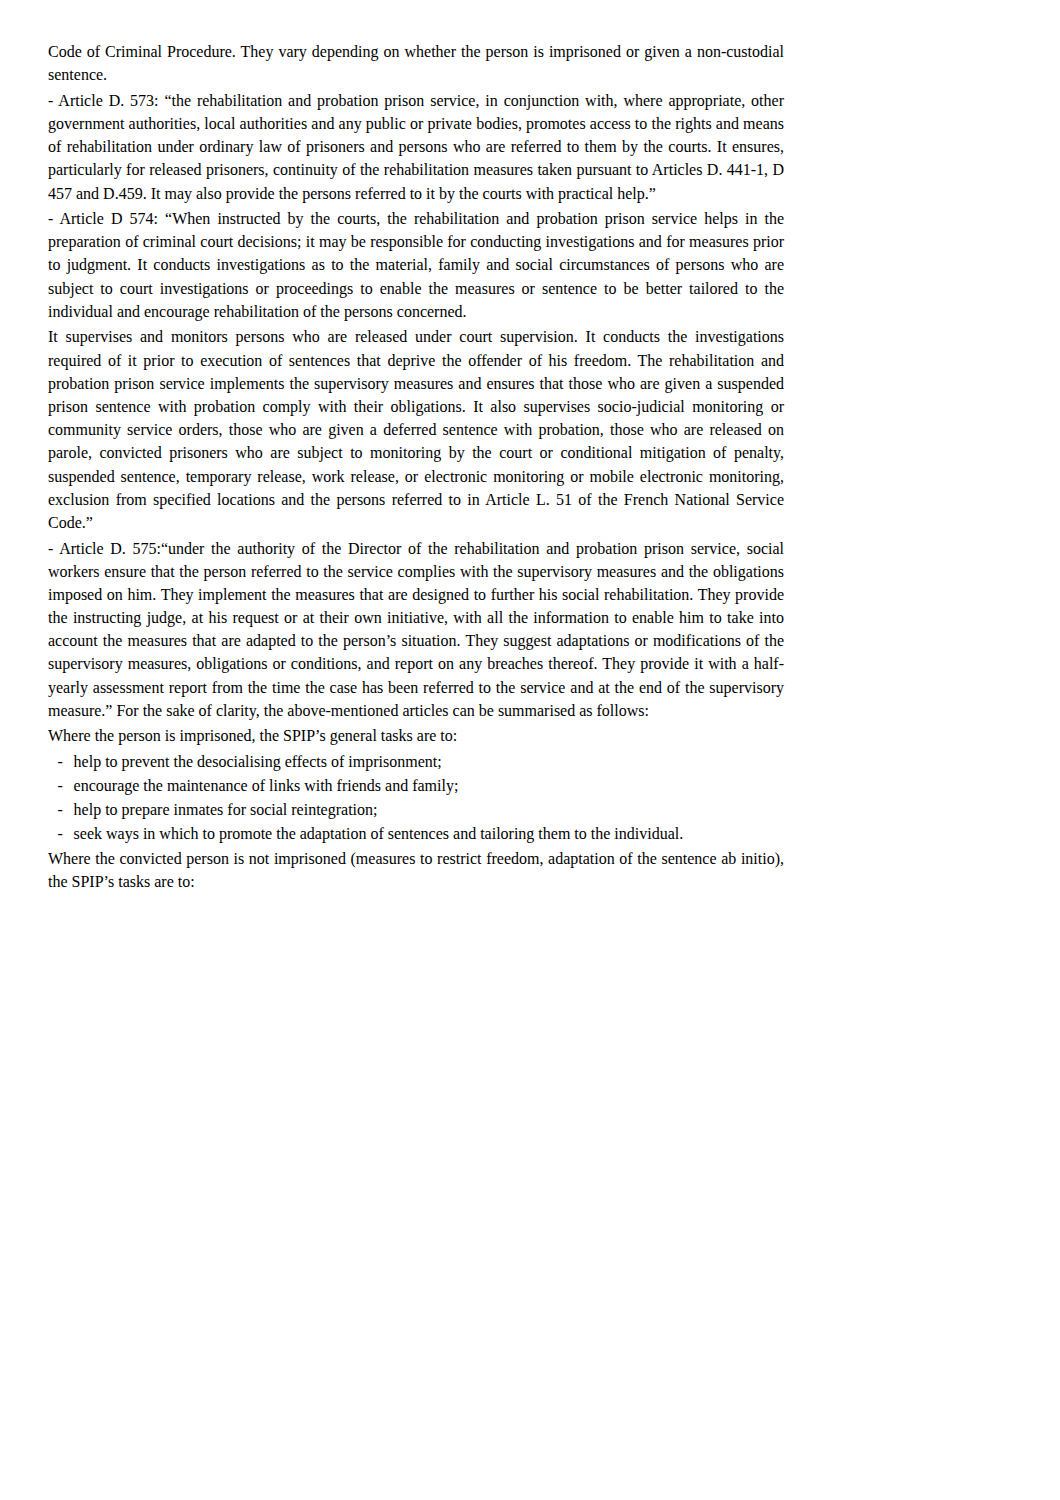Code of Criminal Procedure. They vary depending on whether the person is imprisoned or given a non-custodial sentence.
- Article D. 573: “the rehabilitation and probation prison service, in conjunction with, where appropriate, other government authorities, local authorities and any public or private bodies, promotes access to the rights and means of rehabilitation under ordinary law of prisoners and persons who are referred to them by the courts. It ensures, particularly for released prisoners, continuity of the rehabilitation measures taken pursuant to Articles D. 441-1, D 457 and D.459. It may also provide the persons referred to it by the courts with practical help.”
- Article D 574: “When instructed by the courts, the rehabilitation and probation prison service helps in the preparation of criminal court decisions; it may be responsible for conducting investigations and for measures prior to judgment. It conducts investigations as to the material, family and social circumstances of persons who are subject to court investigations or proceedings to enable the measures or sentence to be better tailored to the individual and encourage rehabilitation of the persons concerned.
It supervises and monitors persons who are released under court supervision. It conducts the investigations required of it prior to execution of sentences that deprive the offender of his freedom. The rehabilitation and probation prison service implements the supervisory measures and ensures that those who are given a suspended prison sentence with probation comply with their obligations. It also supervises socio-judicial monitoring or community service orders, those who are given a deferred sentence with probation, those who are released on parole, convicted prisoners who are subject to monitoring by the court or conditional mitigation of penalty, suspended sentence, temporary release, work release, or electronic monitoring or mobile electronic monitoring, exclusion from specified locations and the persons referred to in Article L. 51 of the French National Service Code.”
- Article D. 575:“under the authority of the Director of the rehabilitation and probation prison service, social workers ensure that the person referred to the service complies with the supervisory measures and the obligations imposed on him. They implement the measures that are designed to further his social rehabilitation. They provide the instructing judge, at his request or at their own initiative, with all the information to enable him to take into account the measures that are adapted to the person’s situation. They suggest adaptations or modifications of the supervisory measures, obligations or conditions, and report on any breaches thereof. They provide it with a half-yearly assessment report from the time the case has been referred to the service and at the end of the supervisory measure.” For the sake of clarity, the above-mentioned articles can be summarised as follows:
Where the person is imprisoned, the SPIP’s general tasks are to:
help to prevent the desocialising effects of imprisonment;
encourage the maintenance of links with friends and family;
help to prepare inmates for social reintegration;
seek ways in which to promote the adaptation of sentences and tailoring them to the individual.
Where the convicted person is not imprisoned (measures to restrict freedom, adaptation of the sentence ab initio), the SPIP’s tasks are to: